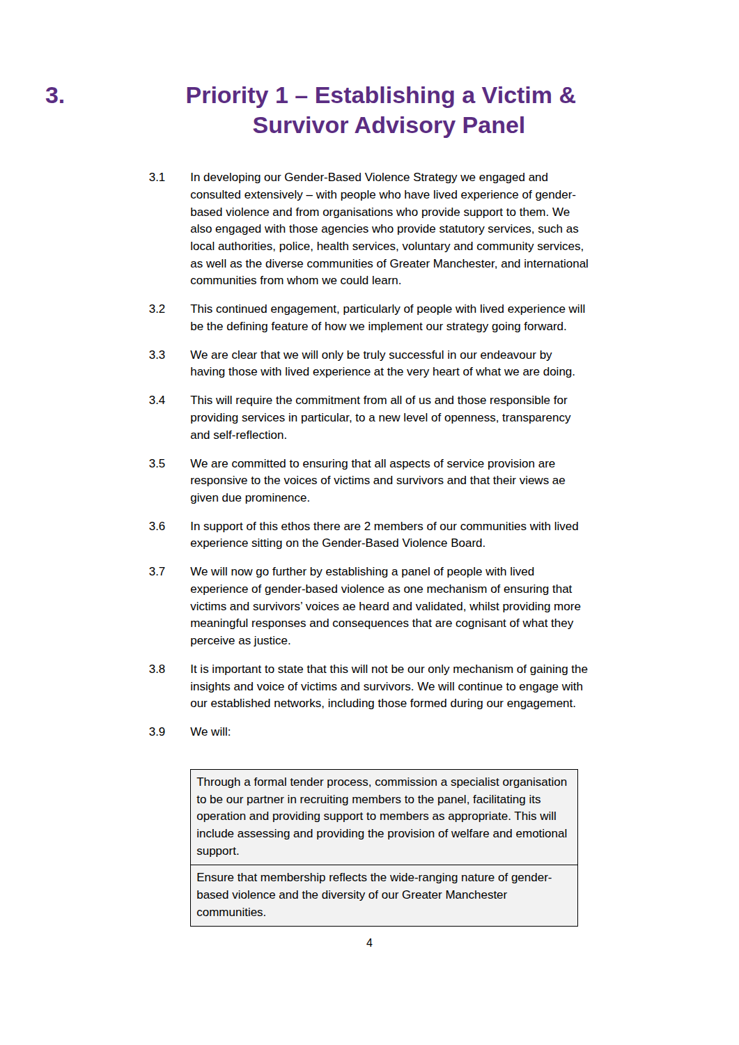3. Priority 1 – Establishing a Victim & Survivor Advisory Panel
3.1 In developing our Gender-Based Violence Strategy we engaged and consulted extensively – with people who have lived experience of gender-based violence and from organisations who provide support to them. We also engaged with those agencies who provide statutory services, such as local authorities, police, health services, voluntary and community services, as well as the diverse communities of Greater Manchester, and international communities from whom we could learn.
3.2 This continued engagement, particularly of people with lived experience will be the defining feature of how we implement our strategy going forward.
3.3 We are clear that we will only be truly successful in our endeavour by having those with lived experience at the very heart of what we are doing.
3.4 This will require the commitment from all of us and those responsible for providing services in particular, to a new level of openness, transparency and self-reflection.
3.5 We are committed to ensuring that all aspects of service provision are responsive to the voices of victims and survivors and that their views ae given due prominence.
3.6 In support of this ethos there are 2 members of our communities with lived experience sitting on the Gender-Based Violence Board.
3.7 We will now go further by establishing a panel of people with lived experience of gender-based violence as one mechanism of ensuring that victims and survivors’ voices ae heard and validated, whilst providing more meaningful responses and consequences that are cognisant of what they perceive as justice.
3.8 It is important to state that this will not be our only mechanism of gaining the insights and voice of victims and survivors. We will continue to engage with our established networks, including those formed during our engagement.
3.9 We will:
Through a formal tender process, commission a specialist organisation to be our partner in recruiting members to the panel, facilitating its operation and providing support to members as appropriate. This will include assessing and providing the provision of welfare and emotional support.
Ensure that membership reflects the wide-ranging nature of gender-based violence and the diversity of our Greater Manchester communities.
4